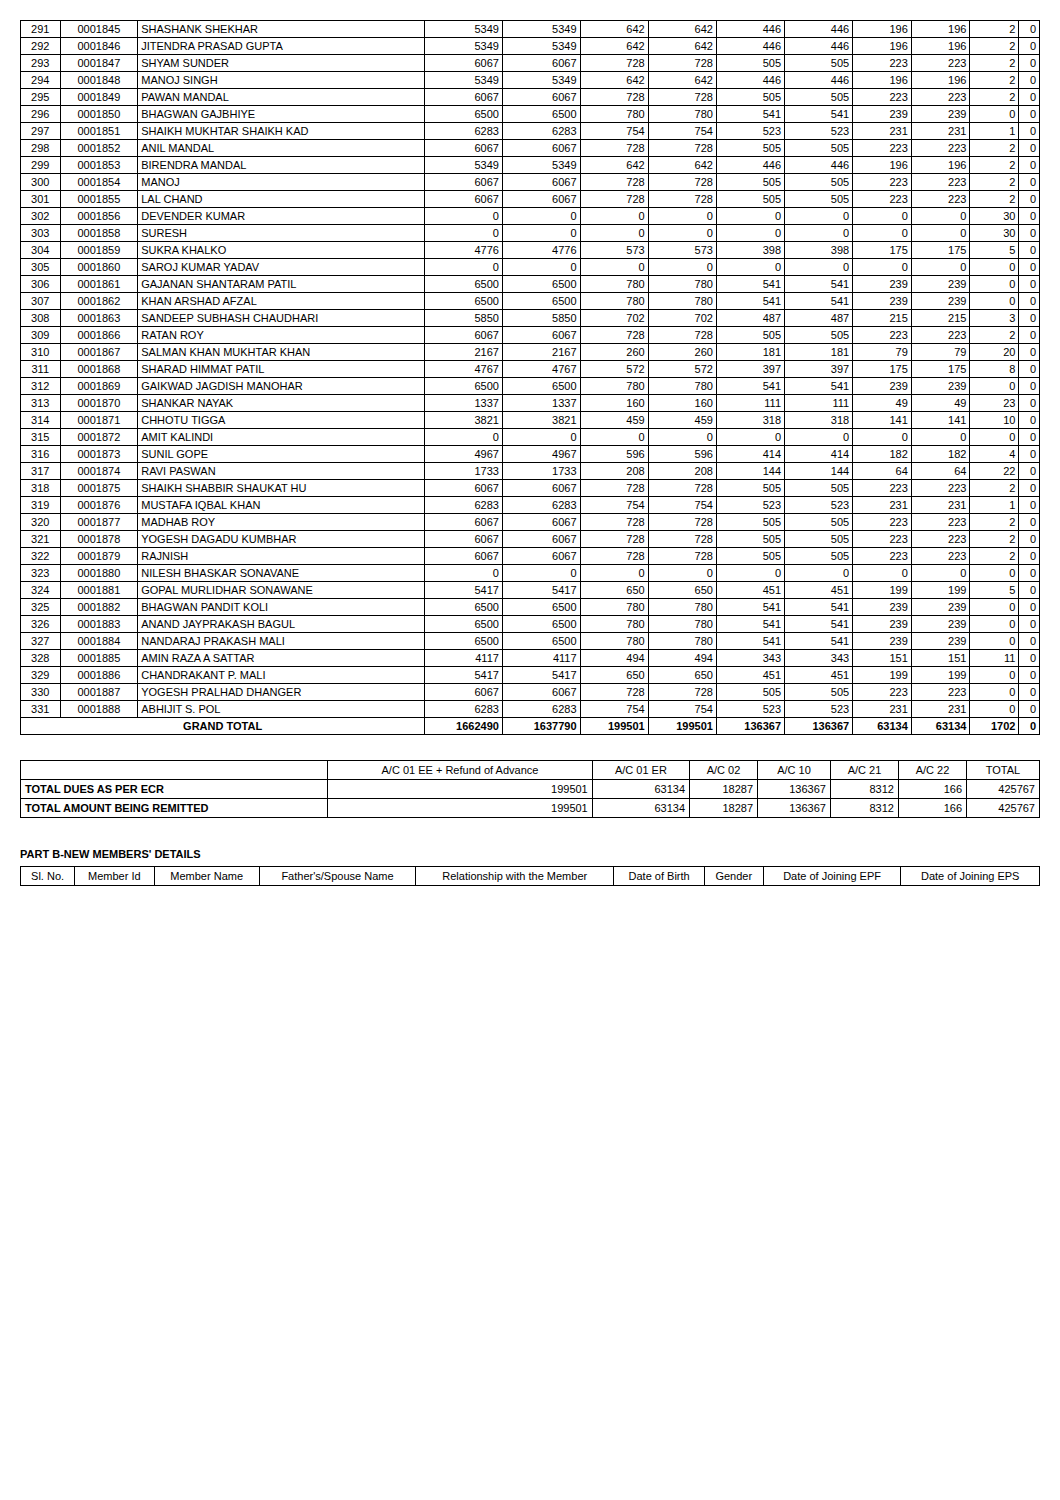| 291 | 0001845 | SHASHANK SHEKHAR | 5349 | 5349 | 642 | 642 | 446 | 446 | 196 | 196 | 2 | 0 |
| 292 | 0001846 | JITENDRA PRASAD GUPTA | 5349 | 5349 | 642 | 642 | 446 | 446 | 196 | 196 | 2 | 0 |
| 293 | 0001847 | SHYAM SUNDER | 6067 | 6067 | 728 | 728 | 505 | 505 | 223 | 223 | 2 | 0 |
| 294 | 0001848 | MANOJ SINGH | 5349 | 5349 | 642 | 642 | 446 | 446 | 196 | 196 | 2 | 0 |
| 295 | 0001849 | PAWAN MANDAL | 6067 | 6067 | 728 | 728 | 505 | 505 | 223 | 223 | 2 | 0 |
| 296 | 0001850 | BHAGWAN GAJBHIYE | 6500 | 6500 | 780 | 780 | 541 | 541 | 239 | 239 | 0 | 0 |
| 297 | 0001851 | SHAIKH MUKHTAR SHAIKH KAD | 6283 | 6283 | 754 | 754 | 523 | 523 | 231 | 231 | 1 | 0 |
| 298 | 0001852 | ANIL MANDAL | 6067 | 6067 | 728 | 728 | 505 | 505 | 223 | 223 | 2 | 0 |
| 299 | 0001853 | BIRENDRA MANDAL | 5349 | 5349 | 642 | 642 | 446 | 446 | 196 | 196 | 2 | 0 |
| 300 | 0001854 | MANOJ | 6067 | 6067 | 728 | 728 | 505 | 505 | 223 | 223 | 2 | 0 |
| 301 | 0001855 | LAL CHAND | 6067 | 6067 | 728 | 728 | 505 | 505 | 223 | 223 | 2 | 0 |
| 302 | 0001856 | DEVENDER KUMAR | 0 | 0 | 0 | 0 | 0 | 0 | 0 | 0 | 30 | 0 |
| 303 | 0001858 | SURESH | 0 | 0 | 0 | 0 | 0 | 0 | 0 | 0 | 30 | 0 |
| 304 | 0001859 | SUKRA KHALKO | 4776 | 4776 | 573 | 573 | 398 | 398 | 175 | 175 | 5 | 0 |
| 305 | 0001860 | SAROJ KUMAR YADAV | 0 | 0 | 0 | 0 | 0 | 0 | 0 | 0 | 0 | 0 |
| 306 | 0001861 | GAJANAN SHANTARAM PATIL | 6500 | 6500 | 780 | 780 | 541 | 541 | 239 | 239 | 0 | 0 |
| 307 | 0001862 | KHAN ARSHAD AFZAL | 6500 | 6500 | 780 | 780 | 541 | 541 | 239 | 239 | 0 | 0 |
| 308 | 0001863 | SANDEEP SUBHASH CHAUDHARI | 5850 | 5850 | 702 | 702 | 487 | 487 | 215 | 215 | 3 | 0 |
| 309 | 0001866 | RATAN ROY | 6067 | 6067 | 728 | 728 | 505 | 505 | 223 | 223 | 2 | 0 |
| 310 | 0001867 | SALMAN KHAN MUKHTAR KHAN | 2167 | 2167 | 260 | 260 | 181 | 181 | 79 | 79 | 20 | 0 |
| 311 | 0001868 | SHARAD HIMMAT PATIL | 4767 | 4767 | 572 | 572 | 397 | 397 | 175 | 175 | 8 | 0 |
| 312 | 0001869 | GAIKWAD JAGDISH MANOHAR | 6500 | 6500 | 780 | 780 | 541 | 541 | 239 | 239 | 0 | 0 |
| 313 | 0001870 | SHANKAR NAYAK | 1337 | 1337 | 160 | 160 | 111 | 111 | 49 | 49 | 23 | 0 |
| 314 | 0001871 | CHHOTU TIGGA | 3821 | 3821 | 459 | 459 | 318 | 318 | 141 | 141 | 10 | 0 |
| 315 | 0001872 | AMIT KALINDI | 0 | 0 | 0 | 0 | 0 | 0 | 0 | 0 | 0 | 0 |
| 316 | 0001873 | SUNIL GOPE | 4967 | 4967 | 596 | 596 | 414 | 414 | 182 | 182 | 4 | 0 |
| 317 | 0001874 | RAVI PASWAN | 1733 | 1733 | 208 | 208 | 144 | 144 | 64 | 64 | 22 | 0 |
| 318 | 0001875 | SHAIKH SHABBIR SHAUKAT HU | 6067 | 6067 | 728 | 728 | 505 | 505 | 223 | 223 | 2 | 0 |
| 319 | 0001876 | MUSTAFA IQBAL KHAN | 6283 | 6283 | 754 | 754 | 523 | 523 | 231 | 231 | 1 | 0 |
| 320 | 0001877 | MADHAB ROY | 6067 | 6067 | 728 | 728 | 505 | 505 | 223 | 223 | 2 | 0 |
| 321 | 0001878 | YOGESH DAGADU KUMBHAR | 6067 | 6067 | 728 | 728 | 505 | 505 | 223 | 223 | 2 | 0 |
| 322 | 0001879 | RAJNISH | 6067 | 6067 | 728 | 728 | 505 | 505 | 223 | 223 | 2 | 0 |
| 323 | 0001880 | NILESH BHASKAR SONAVANE | 0 | 0 | 0 | 0 | 0 | 0 | 0 | 0 | 0 | 0 |
| 324 | 0001881 | GOPAL MURLIDHAR SONAWANE | 5417 | 5417 | 650 | 650 | 451 | 451 | 199 | 199 | 5 | 0 |
| 325 | 0001882 | BHAGWAN PANDIT KOLI | 6500 | 6500 | 780 | 780 | 541 | 541 | 239 | 239 | 0 | 0 |
| 326 | 0001883 | ANAND JAYPRAKASH BAGUL | 6500 | 6500 | 780 | 780 | 541 | 541 | 239 | 239 | 0 | 0 |
| 327 | 0001884 | NANDARAJ PRAKASH MALI | 6500 | 6500 | 780 | 780 | 541 | 541 | 239 | 239 | 0 | 0 |
| 328 | 0001885 | AMIN RAZA A SATTAR | 4117 | 4117 | 494 | 494 | 343 | 343 | 151 | 151 | 11 | 0 |
| 329 | 0001886 | CHANDRAKANT P. MALI | 5417 | 5417 | 650 | 650 | 451 | 451 | 199 | 199 | 0 | 0 |
| 330 | 0001887 | YOGESH PRALHAD DHANGER | 6067 | 6067 | 728 | 728 | 505 | 505 | 223 | 223 | 0 | 0 |
| 331 | 0001888 | ABHIJIT S. POL | 6283 | 6283 | 754 | 754 | 523 | 523 | 231 | 231 | 0 | 0 |
| GRAND TOTAL | 1662490 | 1637790 | 199501 | 199501 | 136367 | 136367 | 63134 | 63134 | 1702 | 0 |
| | A/C 01 EE + Refund of Advance | A/C 01 ER | A/C 02 | A/C 10 | A/C 21 | A/C 22 | TOTAL |
| --- | --- | --- | --- | --- | --- | --- | --- |
| TOTAL DUES AS PER ECR | 199501 | 63134 | 18287 | 136367 | 8312 | 166 | 425767 |
| TOTAL AMOUNT BEING REMITTED | 199501 | 63134 | 18287 | 136367 | 8312 | 166 | 425767 |
PART B-NEW MEMBERS' DETAILS
| Sl. No. | Member Id | Member Name | Father's/Spouse Name | Relationship with the Member | Date of Birth | Gender | Date of Joining EPF | Date of Joining EPS |
| --- | --- | --- | --- | --- | --- | --- | --- | --- |